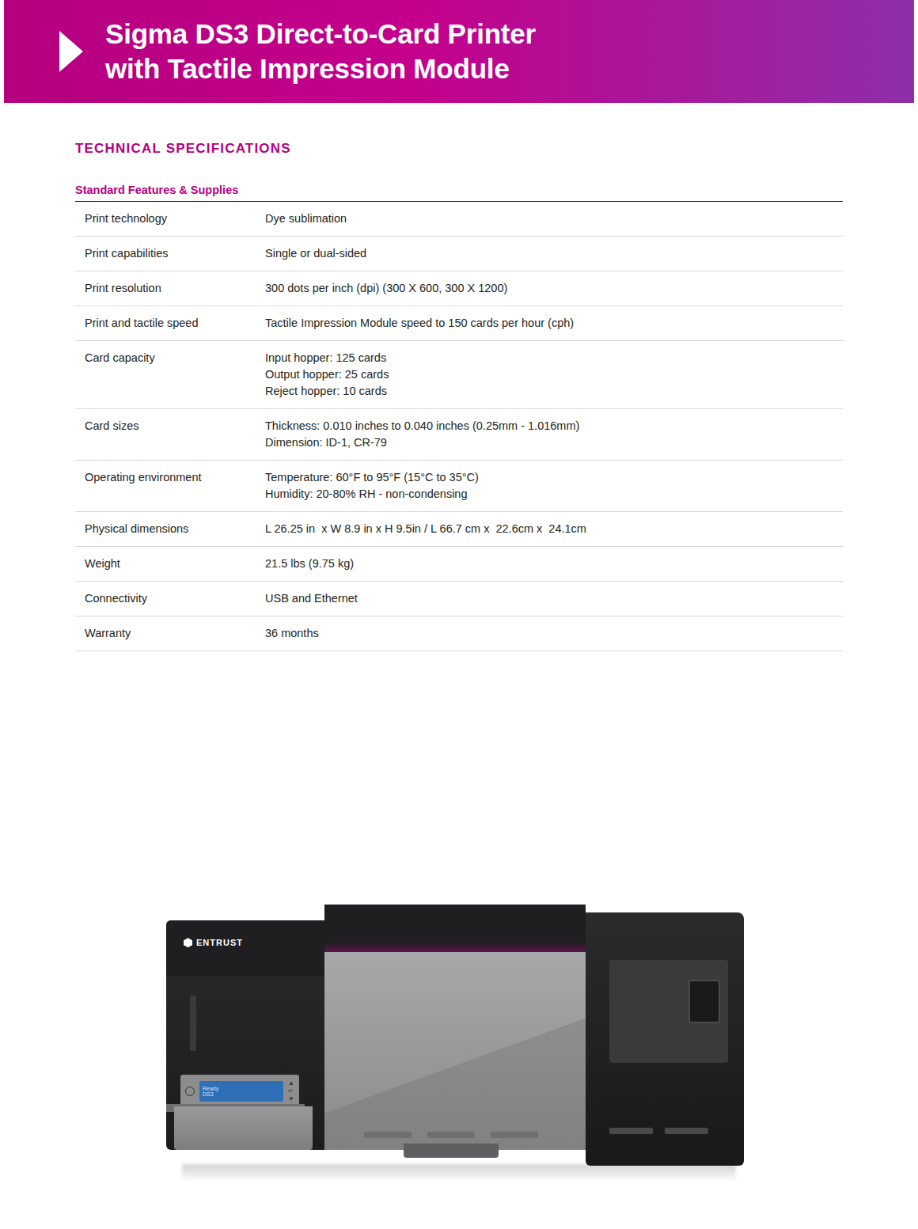Sigma DS3 Direct-to-Card Printer
with Tactile Impression Module
Technical Specifications
Standard Features & Supplies
| Print technology | Dye sublimation |
| Print capabilities | Single or dual-sided |
| Print resolution | 300 dots per inch (dpi) (300 X 600, 300 X 1200) |
| Print and tactile speed | Tactile Impression Module speed to 150 cards per hour (cph) |
| Card capacity | Input hopper: 125 cards Output hopper: 25 cards Reject hopper: 10 cards |
| Card sizes | Thickness: 0.010 inches to 0.040 inches (0.25mm - 1.016mm) Dimension: ID-1, CR-79 |
| Operating environment | Temperature: 60°F to 95°F (15°C to 35°C) Humidity: 20-80% RH - non-condensing |
| Physical dimensions | L 26.25 in x W 8.9 in x H 9.5in / L 66.7 cm x 22.6cm x 24.1cm |
| Weight | 21.5 lbs (9.75 kg) |
| Connectivity | USB and Ethernet |
| Warranty | 36 months |
ENTRUST
Ready DS3
▲↵▼